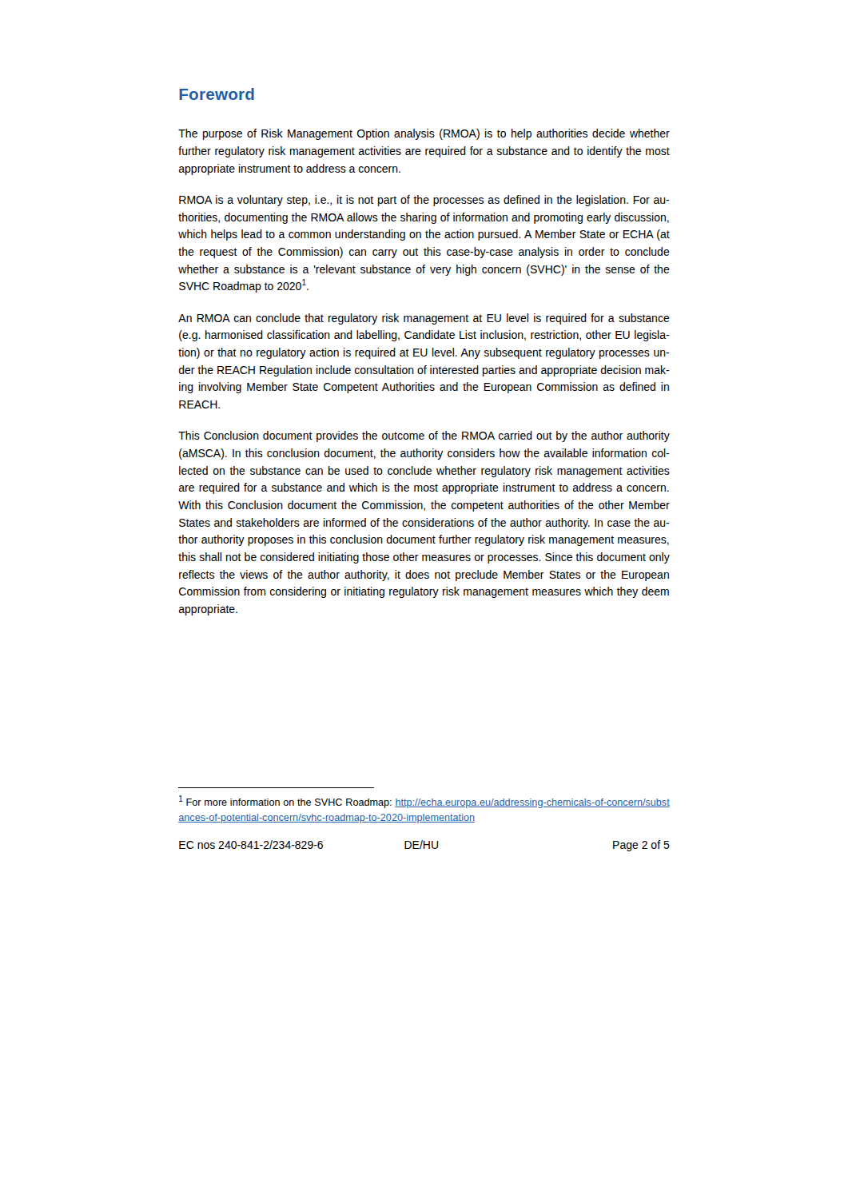Foreword
The purpose of Risk Management Option analysis (RMOA) is to help authorities decide whether further regulatory risk management activities are required for a substance and to identify the most appropriate instrument to address a concern.
RMOA is a voluntary step, i.e., it is not part of the processes as defined in the legislation. For authorities, documenting the RMOA allows the sharing of information and promoting early discussion, which helps lead to a common understanding on the action pursued. A Member State or ECHA (at the request of the Commission) can carry out this case-by-case analysis in order to conclude whether a substance is a 'relevant substance of very high concern (SVHC)' in the sense of the SVHC Roadmap to 20201.
An RMOA can conclude that regulatory risk management at EU level is required for a substance (e.g. harmonised classification and labelling, Candidate List inclusion, restriction, other EU legislation) or that no regulatory action is required at EU level. Any subsequent regulatory processes under the REACH Regulation include consultation of interested parties and appropriate decision making involving Member State Competent Authorities and the European Commission as defined in REACH.
This Conclusion document provides the outcome of the RMOA carried out by the author authority (aMSCA). In this conclusion document, the authority considers how the available information collected on the substance can be used to conclude whether regulatory risk management activities are required for a substance and which is the most appropriate instrument to address a concern. With this Conclusion document the Commission, the competent authorities of the other Member States and stakeholders are informed of the considerations of the author authority. In case the author authority proposes in this conclusion document further regulatory risk management measures, this shall not be considered initiating those other measures or processes. Since this document only reflects the views of the author authority, it does not preclude Member States or the European Commission from considering or initiating regulatory risk management measures which they deem appropriate.
1 For more information on the SVHC Roadmap: http://echa.europa.eu/addressing-chemicals-of-concern/substances-of-potential-concern/svhc-roadmap-to-2020-implementation
EC nos 240-841-2/234-829-6 DE/HU Page 2 of 5